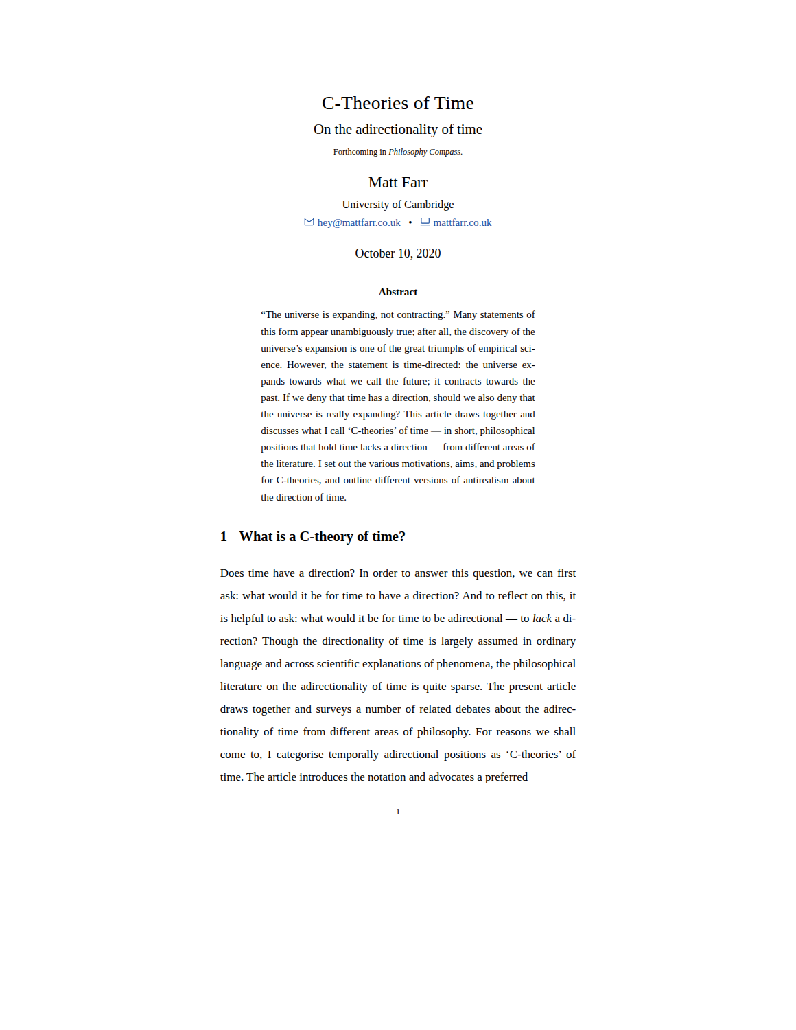C-Theories of Time
On the adirectionality of time
Forthcoming in Philosophy Compass.
Matt Farr
University of Cambridge
hey@mattfarr.co.uk • mattfarr.co.uk
October 10, 2020
Abstract
“The universe is expanding, not contracting.” Many statements of this form appear unambiguously true; after all, the discovery of the universe’s expansion is one of the great triumphs of empirical science. However, the statement is time-directed: the universe expands towards what we call the future; it contracts towards the past. If we deny that time has a direction, should we also deny that the universe is really expanding? This article draws together and discusses what I call ‘C-theories’ of time — in short, philosophical positions that hold time lacks a direction — from different areas of the literature. I set out the various motivations, aims, and problems for C-theories, and outline different versions of antirealism about the direction of time.
1 What is a C-theory of time?
Does time have a direction? In order to answer this question, we can first ask: what would it be for time to have a direction? And to reflect on this, it is helpful to ask: what would it be for time to be adirectional — to lack a direction? Though the directionality of time is largely assumed in ordinary language and across scientific explanations of phenomena, the philosophical literature on the adirectionality of time is quite sparse. The present article draws together and surveys a number of related debates about the adirectionality of time from different areas of philosophy. For reasons we shall come to, I categorise temporally adirectional positions as ‘C-theories’ of time. The article introduces the notation and advocates a preferred
1